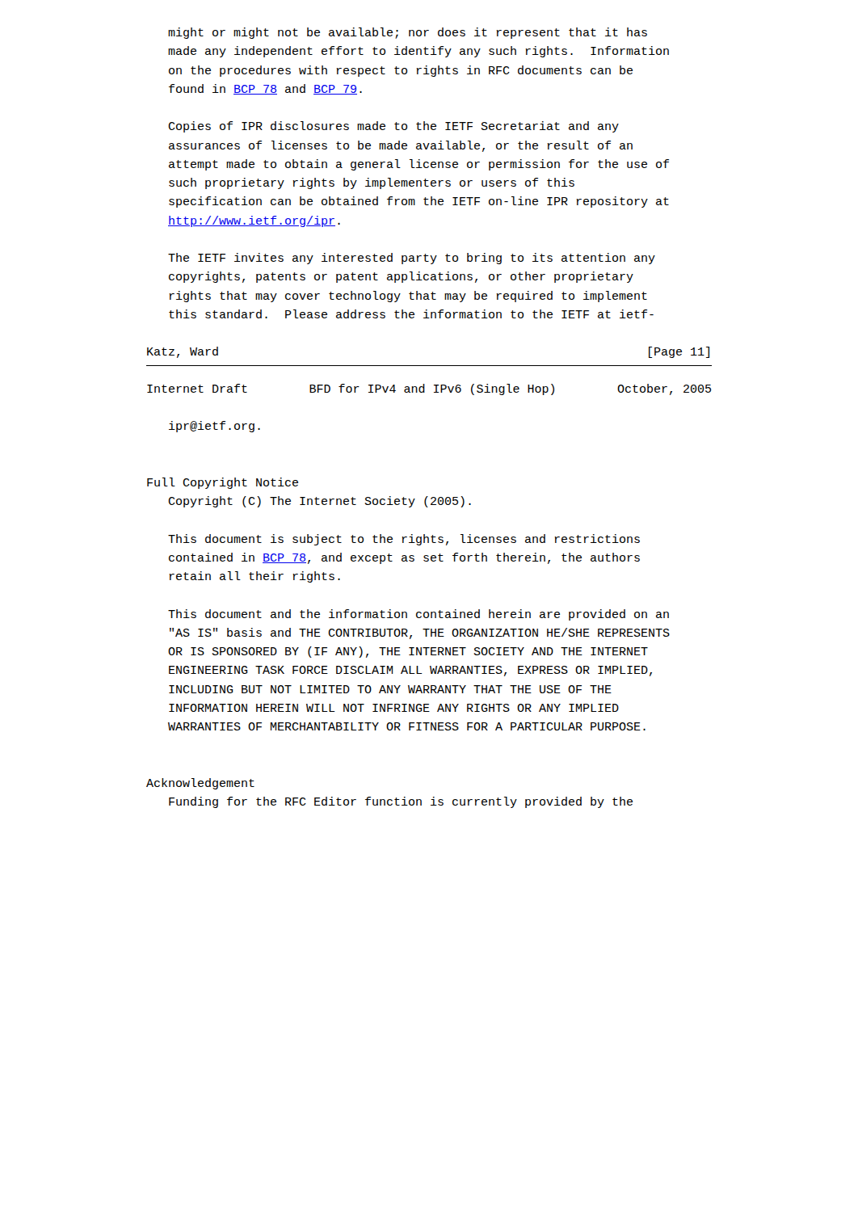might or might not be available; nor does it represent that it has
made any independent effort to identify any such rights.  Information
on the procedures with respect to rights in RFC documents can be
found in BCP 78 and BCP 79.

Copies of IPR disclosures made to the IETF Secretariat and any
assurances of licenses to be made available, or the result of an
attempt made to obtain a general license or permission for the use of
such proprietary rights by implementers or users of this
specification can be obtained from the IETF on-line IPR repository at
http://www.ietf.org/ipr.

The IETF invites any interested party to bring to its attention any
copyrights, patents or patent applications, or other proprietary
rights that may cover technology that may be required to implement
this standard.  Please address the information to the IETF at ietf-
Katz, Ward[Page 11]
Internet Draft BFD for IPv4 and IPv6 (Single Hop) October, 2005
ipr@ietf.org.
Full Copyright Notice
Copyright (C) The Internet Society (2005).

This document is subject to the rights, licenses and restrictions
contained in BCP 78, and except as set forth therein, the authors
retain all their rights.

This document and the information contained herein are provided on an
"AS IS" basis and THE CONTRIBUTOR, THE ORGANIZATION HE/SHE REPRESENTS
OR IS SPONSORED BY (IF ANY), THE INTERNET SOCIETY AND THE INTERNET
ENGINEERING TASK FORCE DISCLAIM ALL WARRANTIES, EXPRESS OR IMPLIED,
INCLUDING BUT NOT LIMITED TO ANY WARRANTY THAT THE USE OF THE
INFORMATION HEREIN WILL NOT INFRINGE ANY RIGHTS OR ANY IMPLIED
WARRANTIES OF MERCHANTABILITY OR FITNESS FOR A PARTICULAR PURPOSE.
Acknowledgement
Funding for the RFC Editor function is currently provided by the